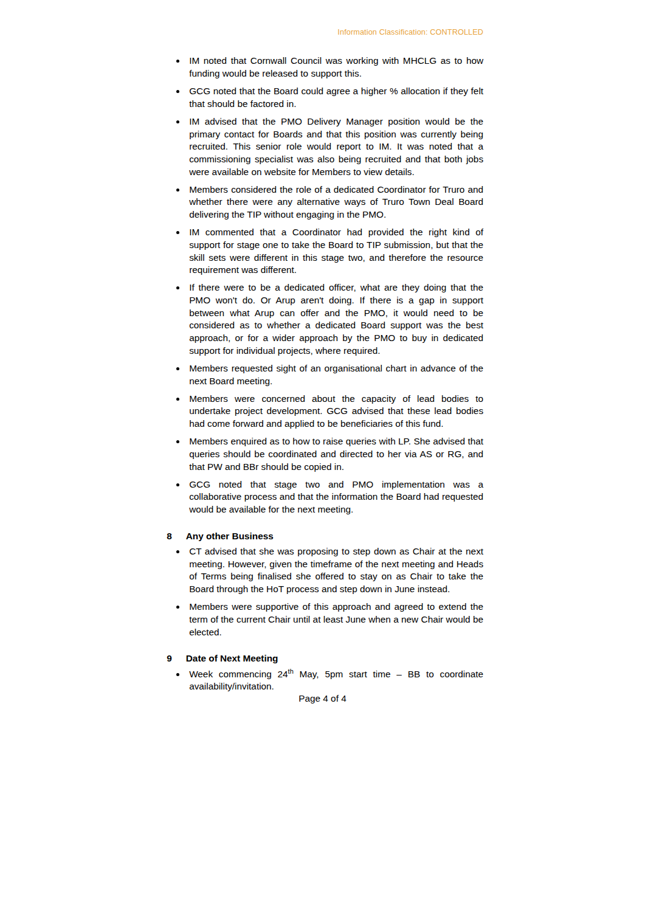Information Classification: CONTROLLED
IM noted that Cornwall Council was working with MHCLG as to how funding would be released to support this.
GCG noted that the Board could agree a higher % allocation if they felt that should be factored in.
IM advised that the PMO Delivery Manager position would be the primary contact for Boards and that this position was currently being recruited. This senior role would report to IM. It was noted that a commissioning specialist was also being recruited and that both jobs were available on website for Members to view details.
Members considered the role of a dedicated Coordinator for Truro and whether there were any alternative ways of Truro Town Deal Board delivering the TIP without engaging in the PMO.
IM commented that a Coordinator had provided the right kind of support for stage one to take the Board to TIP submission, but that the skill sets were different in this stage two, and therefore the resource requirement was different.
If there were to be a dedicated officer, what are they doing that the PMO won't do. Or Arup aren't doing. If there is a gap in support between what Arup can offer and the PMO, it would need to be considered as to whether a dedicated Board support was the best approach, or for a wider approach by the PMO to buy in dedicated support for individual projects, where required.
Members requested sight of an organisational chart in advance of the next Board meeting.
Members were concerned about the capacity of lead bodies to undertake project development. GCG advised that these lead bodies had come forward and applied to be beneficiaries of this fund.
Members enquired as to how to raise queries with LP. She advised that queries should be coordinated and directed to her via AS or RG, and that PW and BBr should be copied in.
GCG noted that stage two and PMO implementation was a collaborative process and that the information the Board had requested would be available for the next meeting.
8
Any other Business
CT advised that she was proposing to step down as Chair at the next meeting. However, given the timeframe of the next meeting and Heads of Terms being finalised she offered to stay on as Chair to take the Board through the HoT process and step down in June instead.
Members were supportive of this approach and agreed to extend the term of the current Chair until at least June when a new Chair would be elected.
9
Date of Next Meeting
Week commencing 24th May, 5pm start time – BB to coordinate availability/invitation.
Page 4 of 4